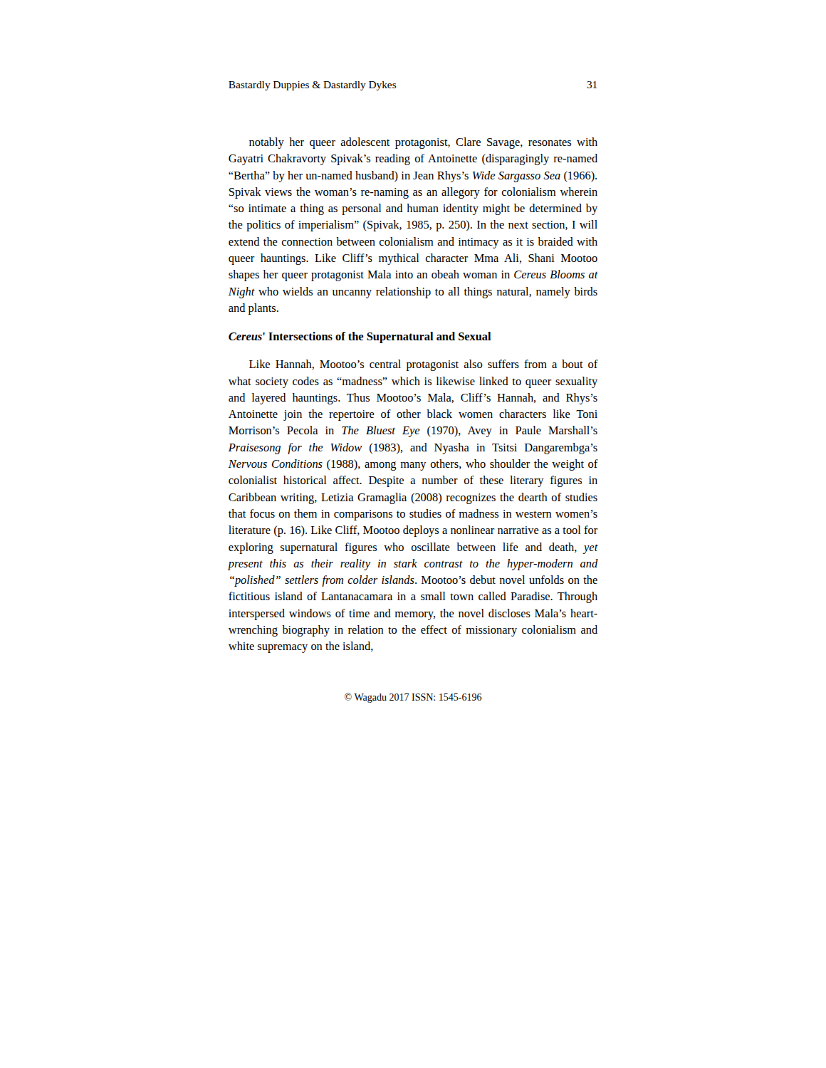Bastardly Duppies & Dastardly Dykes 31
notably her queer adolescent protagonist, Clare Savage, resonates with Gayatri Chakravorty Spivak’s reading of Antoinette (disparagingly re-named “Bertha” by her un-named husband) in Jean Rhys’s Wide Sargasso Sea (1966). Spivak views the woman’s re-naming as an allegory for colonialism wherein “so intimate a thing as personal and human identity might be determined by the politics of imperialism” (Spivak, 1985, p. 250). In the next section, I will extend the connection between colonialism and intimacy as it is braided with queer hauntings. Like Cliff’s mythical character Mma Ali, Shani Mootoo shapes her queer protagonist Mala into an obeah woman in Cereus Blooms at Night who wields an uncanny relationship to all things natural, namely birds and plants.
Cereus' Intersections of the Supernatural and Sexual
Like Hannah, Mootoo’s central protagonist also suffers from a bout of what society codes as “madness” which is likewise linked to queer sexuality and layered hauntings. Thus Mootoo’s Mala, Cliff’s Hannah, and Rhys’s Antoinette join the repertoire of other black women characters like Toni Morrison’s Pecola in The Bluest Eye (1970), Avey in Paule Marshall’s Praisesong for the Widow (1983), and Nyasha in Tsitsi Dangarembga’s Nervous Conditions (1988), among many others, who shoulder the weight of colonialist historical affect. Despite a number of these literary figures in Caribbean writing, Letizia Gramaglia (2008) recognizes the dearth of studies that focus on them in comparisons to studies of madness in western women’s literature (p. 16). Like Cliff, Mootoo deploys a nonlinear narrative as a tool for exploring supernatural figures who oscillate between life and death, yet present this as their reality in stark contrast to the hyper-modern and “polished” settlers from colder islands. Mootoo’s debut novel unfolds on the fictitious island of Lantanacamara in a small town called Paradise. Through interspersed windows of time and memory, the novel discloses Mala’s heart-wrenching biography in relation to the effect of missionary colonialism and white supremacy on the island,
© Wagadu 2017 ISSN: 1545-6196